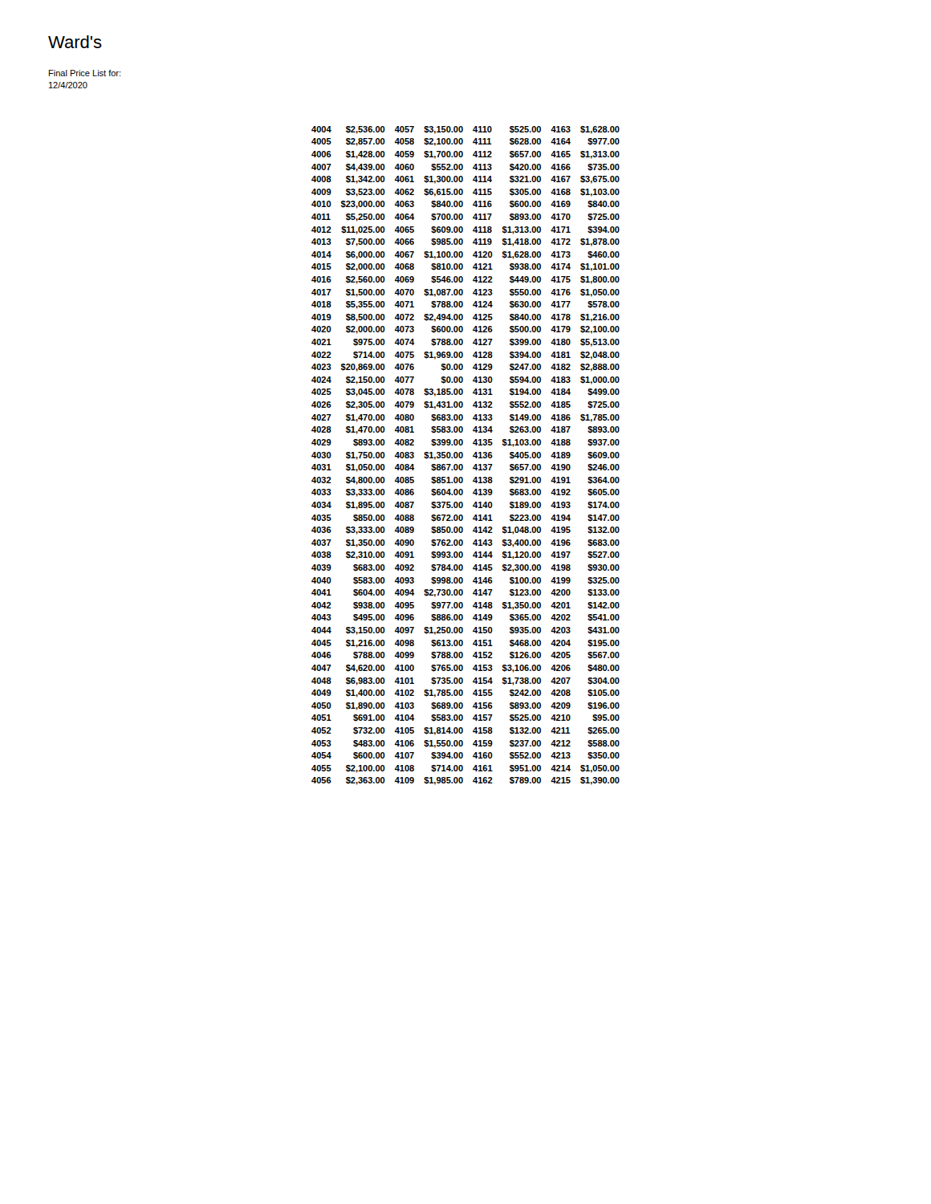Ward's
Final Price List for:
12/4/2020
| 4004 | $2,536.00 | 4057 | $3,150.00 | 4110 | $525.00 | 4163 | $1,628.00 |
| 4005 | $2,857.00 | 4058 | $2,100.00 | 4111 | $628.00 | 4164 | $977.00 |
| 4006 | $1,428.00 | 4059 | $1,700.00 | 4112 | $657.00 | 4165 | $1,313.00 |
| 4007 | $4,439.00 | 4060 | $552.00 | 4113 | $420.00 | 4166 | $735.00 |
| 4008 | $1,342.00 | 4061 | $1,300.00 | 4114 | $321.00 | 4167 | $3,675.00 |
| 4009 | $3,523.00 | 4062 | $6,615.00 | 4115 | $305.00 | 4168 | $1,103.00 |
| 4010 | $23,000.00 | 4063 | $840.00 | 4116 | $600.00 | 4169 | $840.00 |
| 4011 | $5,250.00 | 4064 | $700.00 | 4117 | $893.00 | 4170 | $725.00 |
| 4012 | $11,025.00 | 4065 | $609.00 | 4118 | $1,313.00 | 4171 | $394.00 |
| 4013 | $7,500.00 | 4066 | $985.00 | 4119 | $1,418.00 | 4172 | $1,878.00 |
| 4014 | $6,000.00 | 4067 | $1,100.00 | 4120 | $1,628.00 | 4173 | $460.00 |
| 4015 | $2,000.00 | 4068 | $810.00 | 4121 | $938.00 | 4174 | $1,101.00 |
| 4016 | $2,560.00 | 4069 | $546.00 | 4122 | $449.00 | 4175 | $1,800.00 |
| 4017 | $1,500.00 | 4070 | $1,087.00 | 4123 | $550.00 | 4176 | $1,050.00 |
| 4018 | $5,355.00 | 4071 | $788.00 | 4124 | $630.00 | 4177 | $578.00 |
| 4019 | $8,500.00 | 4072 | $2,494.00 | 4125 | $840.00 | 4178 | $1,216.00 |
| 4020 | $2,000.00 | 4073 | $600.00 | 4126 | $500.00 | 4179 | $2,100.00 |
| 4021 | $975.00 | 4074 | $788.00 | 4127 | $399.00 | 4180 | $5,513.00 |
| 4022 | $714.00 | 4075 | $1,969.00 | 4128 | $394.00 | 4181 | $2,048.00 |
| 4023 | $20,869.00 | 4076 | $0.00 | 4129 | $247.00 | 4182 | $2,888.00 |
| 4024 | $2,150.00 | 4077 | $0.00 | 4130 | $594.00 | 4183 | $1,000.00 |
| 4025 | $3,045.00 | 4078 | $3,185.00 | 4131 | $194.00 | 4184 | $499.00 |
| 4026 | $2,305.00 | 4079 | $1,431.00 | 4132 | $552.00 | 4185 | $725.00 |
| 4027 | $1,470.00 | 4080 | $683.00 | 4133 | $149.00 | 4186 | $1,785.00 |
| 4028 | $1,470.00 | 4081 | $583.00 | 4134 | $263.00 | 4187 | $893.00 |
| 4029 | $893.00 | 4082 | $399.00 | 4135 | $1,103.00 | 4188 | $937.00 |
| 4030 | $1,750.00 | 4083 | $1,350.00 | 4136 | $405.00 | 4189 | $609.00 |
| 4031 | $1,050.00 | 4084 | $867.00 | 4137 | $657.00 | 4190 | $246.00 |
| 4032 | $4,800.00 | 4085 | $851.00 | 4138 | $291.00 | 4191 | $364.00 |
| 4033 | $3,333.00 | 4086 | $604.00 | 4139 | $683.00 | 4192 | $605.00 |
| 4034 | $1,895.00 | 4087 | $375.00 | 4140 | $189.00 | 4193 | $174.00 |
| 4035 | $850.00 | 4088 | $672.00 | 4141 | $223.00 | 4194 | $147.00 |
| 4036 | $3,333.00 | 4089 | $850.00 | 4142 | $1,048.00 | 4195 | $132.00 |
| 4037 | $1,350.00 | 4090 | $762.00 | 4143 | $3,400.00 | 4196 | $683.00 |
| 4038 | $2,310.00 | 4091 | $993.00 | 4144 | $1,120.00 | 4197 | $527.00 |
| 4039 | $683.00 | 4092 | $784.00 | 4145 | $2,300.00 | 4198 | $930.00 |
| 4040 | $583.00 | 4093 | $998.00 | 4146 | $100.00 | 4199 | $325.00 |
| 4041 | $604.00 | 4094 | $2,730.00 | 4147 | $123.00 | 4200 | $133.00 |
| 4042 | $938.00 | 4095 | $977.00 | 4148 | $1,350.00 | 4201 | $142.00 |
| 4043 | $495.00 | 4096 | $886.00 | 4149 | $365.00 | 4202 | $541.00 |
| 4044 | $3,150.00 | 4097 | $1,250.00 | 4150 | $935.00 | 4203 | $431.00 |
| 4045 | $1,216.00 | 4098 | $613.00 | 4151 | $468.00 | 4204 | $195.00 |
| 4046 | $788.00 | 4099 | $788.00 | 4152 | $126.00 | 4205 | $567.00 |
| 4047 | $4,620.00 | 4100 | $765.00 | 4153 | $3,106.00 | 4206 | $480.00 |
| 4048 | $6,983.00 | 4101 | $735.00 | 4154 | $1,738.00 | 4207 | $304.00 |
| 4049 | $1,400.00 | 4102 | $1,785.00 | 4155 | $242.00 | 4208 | $105.00 |
| 4050 | $1,890.00 | 4103 | $689.00 | 4156 | $893.00 | 4209 | $196.00 |
| 4051 | $691.00 | 4104 | $583.00 | 4157 | $525.00 | 4210 | $95.00 |
| 4052 | $732.00 | 4105 | $1,814.00 | 4158 | $132.00 | 4211 | $265.00 |
| 4053 | $483.00 | 4106 | $1,550.00 | 4159 | $237.00 | 4212 | $588.00 |
| 4054 | $600.00 | 4107 | $394.00 | 4160 | $552.00 | 4213 | $350.00 |
| 4055 | $2,100.00 | 4108 | $714.00 | 4161 | $951.00 | 4214 | $1,050.00 |
| 4056 | $2,363.00 | 4109 | $1,985.00 | 4162 | $789.00 | 4215 | $1,390.00 |